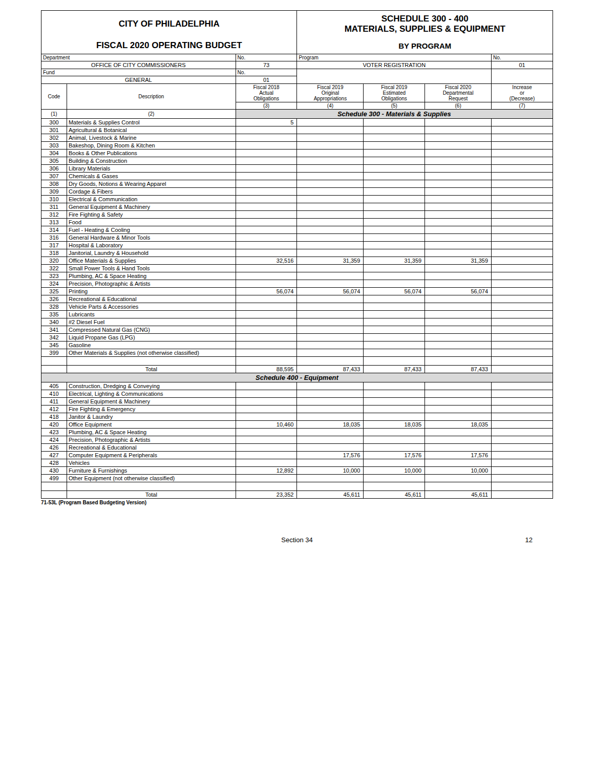| CITY OF PHILADELPHIA | SCHEDULE 300 - 400 MATERIALS, SUPPLIES & EQUIPMENT |
| FISCAL 2020 OPERATING BUDGET | BY PROGRAM |
| Department | No. | Program | No. |
| OFFICE OF CITY COMMISSIONERS | 73 | VOTER REGISTRATION | 01 |
| Fund | No. | | |
| GENERAL | 01 |
| Code | Description | Fiscal 2018 Actual Obligations | Fiscal 2019 Original Appropriations | Fiscal 2019 Estimated Obligations | Fiscal 2020 Departmental Request | Increase or (Decrease) |
| (3) | (4) | (5) | (6) | (7) |
| (1) | (2) | Schedule 300 - Materials & Supplies |
| 300 | Materials & Supplies Control | 5 | | | | |
| 301 | Agricultural & Botanical | | | | | |
| 302 | Animal, Livestock & Marine | | | | | |
| 303 | Bakeshop, Dining Room & Kitchen | | | | | |
| 304 | Books & Other Publications | | | | | |
| 305 | Building & Construction | | | | | |
| 306 | Library Materials | | | | | |
| 307 | Chemicals & Gases | | | | | |
| 308 | Dry Goods, Notions & Wearing Apparel | | | | | |
| 309 | Cordage & Fibers | | | | | |
| 310 | Electrical & Communication | | | | | |
| 311 | General Equipment & Machinery | | | | | |
| 312 | Fire Fighting & Safety | | | | | |
| 313 | Food | | | | | |
| 314 | Fuel - Heating & Cooling | | | | | |
| 316 | General Hardware & Minor Tools | | | | | |
| 317 | Hospital & Laboratory | | | | | |
| 318 | Janitorial, Laundry & Household | | | | | |
| 320 | Office Materials & Supplies | 32,516 | 31,359 | 31,359 | 31,359 | |
| 322 | Small Power Tools & Hand Tools | | | | | |
| 323 | Plumbing, AC & Space Heating | | | | | |
| 324 | Precision, Photographic & Artists | | | | | |
| 325 | Printing | 56,074 | 56,074 | 56,074 | 56,074 | |
| 326 | Recreational & Educational | | | | | |
| 328 | Vehicle Parts & Accessories | | | | | |
| 335 | Lubricants | | | | | |
| 340 | #2 Diesel Fuel | | | | | |
| 341 | Compressed Natural Gas (CNG) | | | | | |
| 342 | Liquid Propane Gas (LPG) | | | | | |
| 345 | Gasoline | | | | | |
| 399 | Other Materials & Supplies (not otherwise classified) | | | | | |
| | Total | 88,595 | 87,433 | 87,433 | 87,433 | |
| Schedule 400 - Equipment |
| 405 | Construction, Dredging & Conveying | | | | | |
| 410 | Electrical, Lighting & Communications | | | | | |
| 411 | General Equipment & Machinery | | | | | |
| 412 | Fire Fighting & Emergency | | | | | |
| 418 | Janitor & Laundry | | | | | |
| 420 | Office Equipment | 10,460 | 18,035 | 18,035 | 18,035 | |
| 423 | Plumbing, AC & Space Heating | | | | | |
| 424 | Precision, Photographic & Artists | | | | | |
| 426 | Recreational & Educational | | | | | |
| 427 | Computer Equipment & Peripherals | | 17,576 | 17,576 | 17,576 | |
| 428 | Vehicles | | | | | |
| 430 | Furniture & Furnishings | 12,892 | 10,000 | 10,000 | 10,000 | |
| 499 | Other Equipment (not otherwise classified) | | | | | |
| | Total | 23,352 | 45,611 | 45,611 | 45,611 | |
71-53L (Program Based Budgeting Version)
Section 34 12